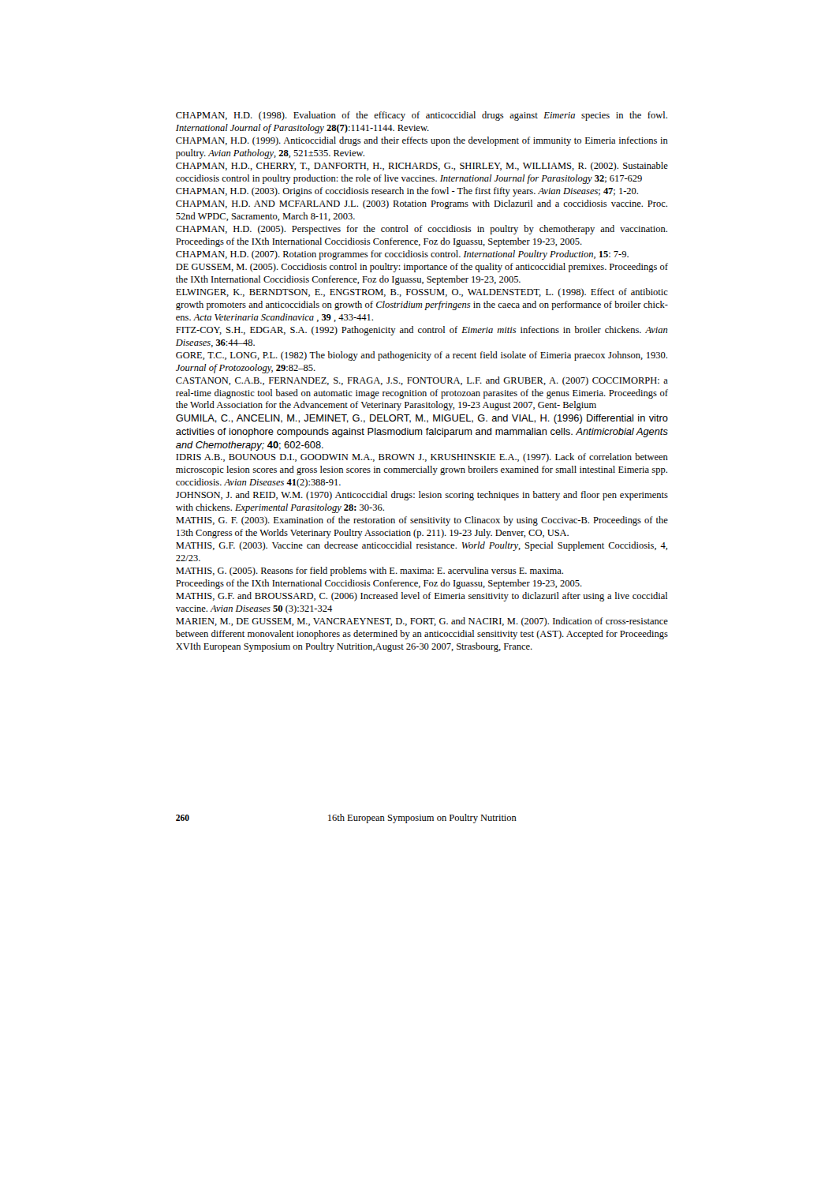CHAPMAN, H.D. (1998). Evaluation of the efficacy of anticoccidial drugs against Eimeria species in the fowl. International Journal of Parasitology 28(7):1141-1144. Review.
CHAPMAN, H.D. (1999). Anticoccidial drugs and their effects upon the development of immunity to Eimeria infections in poultry. Avian Pathology, 28, 521±535. Review.
CHAPMAN, H.D., CHERRY, T., DANFORTH, H., RICHARDS, G., SHIRLEY, M., WILLIAMS, R. (2002). Sustainable coccidiosis control in poultry production: the role of live vaccines. International Journal for Parasitology 32; 617-629
CHAPMAN, H.D. (2003). Origins of coccidiosis research in the fowl - The first fifty years. Avian Diseases; 47; 1-20.
CHAPMAN, H.D. AND MCFARLAND J.L. (2003) Rotation Programs with Diclazuril and a coccidiosis vaccine. Proc. 52nd WPDC, Sacramento, March 8-11, 2003.
CHAPMAN, H.D. (2005). Perspectives for the control of coccidiosis in poultry by chemotherapy and vaccination. Proceedings of the IXth International Coccidiosis Conference, Foz do Iguassu, September 19-23, 2005.
CHAPMAN, H.D. (2007). Rotation programmes for coccidiosis control. International Poultry Production, 15: 7-9.
DE GUSSEM, M. (2005). Coccidiosis control in poultry: importance of the quality of anticoccidial premixes. Proceedings of the IXth International Coccidiosis Conference, Foz do Iguassu, September 19-23, 2005.
ELWINGER, K., BERNDTSON, E., ENGSTROM, B., FOSSUM, O., WALDENSTEDT, L. (1998). Effect of antibiotic growth promoters and anticoccidials on growth of Clostridium perfringens in the caeca and on performance of broiler chickens. Acta Veterinaria Scandinavica , 39 , 433-441.
FITZ-COY, S.H., EDGAR, S.A. (1992) Pathogenicity and control of Eimeria mitis infections in broiler chickens. Avian Diseases, 36:44–48.
GORE, T.C., LONG, P.L. (1982) The biology and pathogenicity of a recent field isolate of Eimeria praecox Johnson, 1930. Journal of Protozoology, 29:82–85.
CASTANON, C.A.B., FERNANDEZ, S., FRAGA, J.S., FONTOURA, L.F. and GRUBER, A. (2007) COCCIMORPH: a real-time diagnostic tool based on automatic image recognition of protozoan parasites of the genus Eimeria. Proceedings of the World Association for the Advancement of Veterinary Parasitology, 19-23 August 2007, Gent- Belgium
GUMILA, C., ANCELIN, M., JEMINET, G., DELORT, M., MIGUEL, G. and VIAL, H. (1996) Differential in vitro activities of ionophore compounds against Plasmodium falciparum and mammalian cells. Antimicrobial Agents and Chemotherapy; 40; 602-608.
IDRIS A.B., BOUNOUS D.I., GOODWIN M.A., BROWN J., KRUSHINSKIE E.A., (1997). Lack of correlation between microscopic lesion scores and gross lesion scores in commercially grown broilers examined for small intestinal Eimeria spp. coccidiosis. Avian Diseases 41(2):388-91.
JOHNSON, J. and REID, W.M. (1970) Anticoccidial drugs: lesion scoring techniques in battery and floor pen experiments with chickens. Experimental Parasitology 28: 30-36.
MATHIS, G. F. (2003). Examination of the restoration of sensitivity to Clinacox by using Coccivac-B. Proceedings of the 13th Congress of the Worlds Veterinary Poultry Association (p. 211). 19-23 July. Denver, CO, USA.
MATHIS, G.F. (2003). Vaccine can decrease anticoccidial resistance. World Poultry, Special Supplement Coccidiosis, 4, 22/23.
MATHIS, G. (2005). Reasons for field problems with E. maxima: E. acervulina versus E. maxima.
Proceedings of the IXth International Coccidiosis Conference, Foz do Iguassu, September 19-23, 2005.
MATHIS, G.F. and BROUSSARD, C. (2006) Increased level of Eimeria sensitivity to diclazuril after using a live coccidial vaccine. Avian Diseases 50 (3):321-324
MARIEN, M., DE GUSSEM, M., VANCRAEYNEST, D., FORT, G. and NACIRI, M. (2007). Indication of cross-resistance between different monovalent ionophores as determined by an anticoccidial sensitivity test (AST). Accepted for Proceedings XVIth European Symposium on Poultry Nutrition,August 26-30 2007, Strasbourg, France.
260 16th European Symposium on Poultry Nutrition